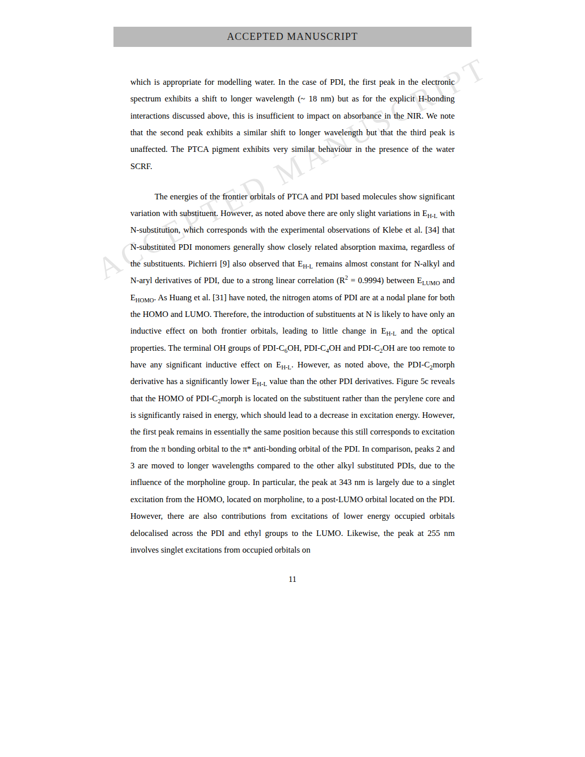Accepted Manuscript
ACCEPTED MANUSCRIPT
which is appropriate for modelling water. In the case of PDI, the first peak in the electronic spectrum exhibits a shift to longer wavelength (~ 18 nm) but as for the explicit H-bonding interactions discussed above, this is insufficient to impact on absorbance in the NIR. We note that the second peak exhibits a similar shift to longer wavelength but that the third peak is unaffected. The PTCA pigment exhibits very similar behaviour in the presence of the water SCRF.
The energies of the frontier orbitals of PTCA and PDI based molecules show significant variation with substituent. However, as noted above there are only slight variations in EH-L with N-substitution, which corresponds with the experimental observations of Klebe et al. [34] that N-substituted PDI monomers generally show closely related absorption maxima, regardless of the substituents. Pichierri [9] also observed that EH-L remains almost constant for N-alkyl and N-aryl derivatives of PDI, due to a strong linear correlation (R2 = 0.9994) between ELUMO and EHOMO. As Huang et al. [31] have noted, the nitrogen atoms of PDI are at a nodal plane for both the HOMO and LUMO. Therefore, the introduction of substituents at N is likely to have only an inductive effect on both frontier orbitals, leading to little change in EH-L and the optical properties. The terminal OH groups of PDI-C6OH, PDI-C4OH and PDI-C2OH are too remote to have any significant inductive effect on EH-L. However, as noted above, the PDI-C2morph derivative has a significantly lower EH-L value than the other PDI derivatives. Figure 5c reveals that the HOMO of PDI-C2morph is located on the substituent rather than the perylene core and is significantly raised in energy, which should lead to a decrease in excitation energy. However, the first peak remains in essentially the same position because this still corresponds to excitation from the π bonding orbital to the π* anti-bonding orbital of the PDI. In comparison, peaks 2 and 3 are moved to longer wavelengths compared to the other alkyl substituted PDIs, due to the influence of the morpholine group. In particular, the peak at 343 nm is largely due to a singlet excitation from the HOMO, located on morpholine, to a post-LUMO orbital located on the PDI. However, there are also contributions from excitations of lower energy occupied orbitals delocalised across the PDI and ethyl groups to the LUMO. Likewise, the peak at 255 nm involves singlet excitations from occupied orbitals on
11